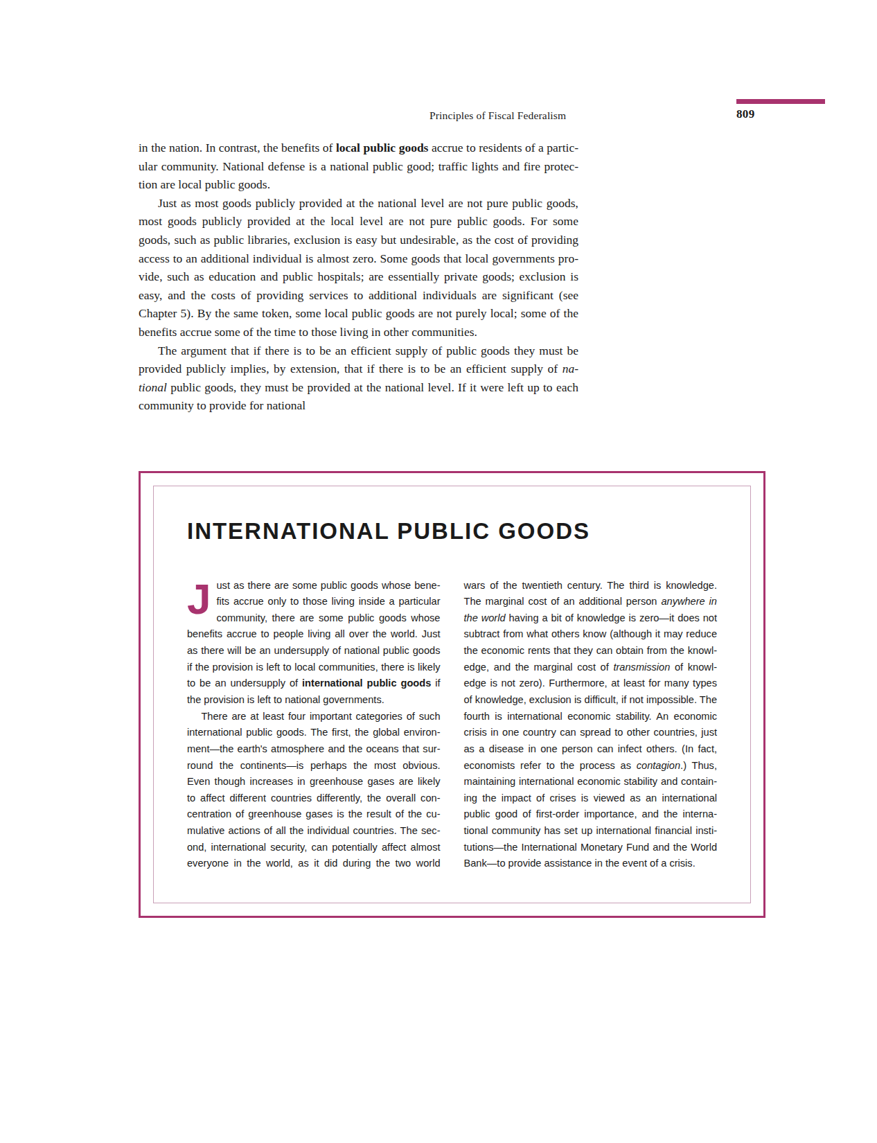Principles of Fiscal Federalism
809
in the nation. In contrast, the benefits of local public goods accrue to residents of a particular community. National defense is a national public good; traffic lights and fire protection are local public goods.
Just as most goods publicly provided at the national level are not pure public goods, most goods publicly provided at the local level are not pure public goods. For some goods, such as public libraries, exclusion is easy but undesirable, as the cost of providing access to an additional individual is almost zero. Some goods that local governments provide, such as education and public hospitals; are essentially private goods; exclusion is easy, and the costs of providing services to additional individuals are significant (see Chapter 5). By the same token, some local public goods are not purely local; some of the benefits accrue some of the time to those living in other communities.
The argument that if there is to be an efficient supply of public goods they must be provided publicly implies, by extension, that if there is to be an efficient supply of national public goods, they must be provided at the national level. If it were left up to each community to provide for national
INTERNATIONAL PUBLIC GOODS
Just as there are some public goods whose benefits accrue only to those living inside a particular community, there are some public goods whose benefits accrue to people living all over the world. Just as there will be an undersupply of national public goods if the provision is left to local communities, there is likely to be an undersupply of international public goods if the provision is left to national governments.
There are at least four important categories of such international public goods. The first, the global environment—the earth's atmosphere and the oceans that surround the continents—is perhaps the most obvious. Even though increases in greenhouse gases are likely to affect different countries differently, the overall concentration of greenhouse gases is the result of the cumulative actions of all the individual countries. The second, international security, can potentially affect almost everyone in the world, as it did during the two world wars of the twentieth century. The third is knowledge. The marginal cost of an additional person anywhere in the world having a bit of knowledge is zero—it does not subtract from what others know (although it may reduce the economic rents that they can obtain from the knowledge, and the marginal cost of transmission of knowledge is not zero). Furthermore, at least for many types of knowledge, exclusion is difficult, if not impossible. The fourth is international economic stability. An economic crisis in one country can spread to other countries, just as a disease in one person can infect others. (In fact, economists refer to the process as contagion.) Thus, maintaining international economic stability and containing the impact of crises is viewed as an international public good of first-order importance, and the international community has set up international financial institutions—the International Monetary Fund and the World Bank—to provide assistance in the event of a crisis.